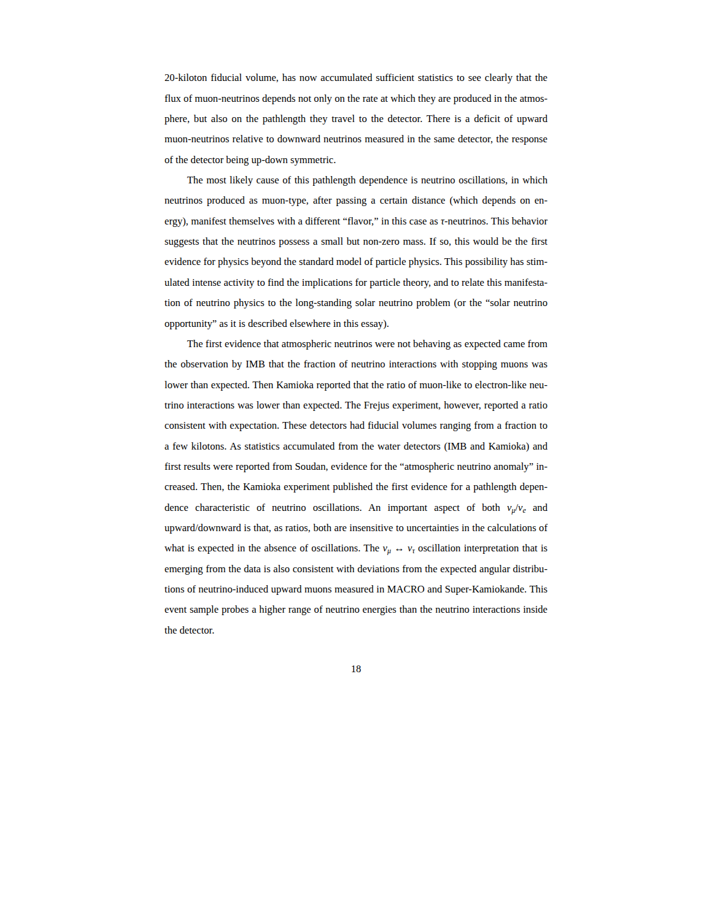20-kiloton fiducial volume, has now accumulated sufficient statistics to see clearly that the flux of muon-neutrinos depends not only on the rate at which they are produced in the atmosphere, but also on the pathlength they travel to the detector. There is a deficit of upward muon-neutrinos relative to downward neutrinos measured in the same detector, the response of the detector being up-down symmetric.
The most likely cause of this pathlength dependence is neutrino oscillations, in which neutrinos produced as muon-type, after passing a certain distance (which depends on energy), manifest themselves with a different “flavor,” in this case as τ-neutrinos. This behavior suggests that the neutrinos possess a small but non-zero mass. If so, this would be the first evidence for physics beyond the standard model of particle physics. This possibility has stimulated intense activity to find the implications for particle theory, and to relate this manifestation of neutrino physics to the long-standing solar neutrino problem (or the “solar neutrino opportunity” as it is described elsewhere in this essay).
The first evidence that atmospheric neutrinos were not behaving as expected came from the observation by IMB that the fraction of neutrino interactions with stopping muons was lower than expected. Then Kamioka reported that the ratio of muon-like to electron-like neutrino interactions was lower than expected. The Frejus experiment, however, reported a ratio consistent with expectation. These detectors had fiducial volumes ranging from a fraction to a few kilotons. As statistics accumulated from the water detectors (IMB and Kamioka) and first results were reported from Soudan, evidence for the “atmospheric neutrino anomaly” increased. Then, the Kamioka experiment published the first evidence for a pathlength dependence characteristic of neutrino oscillations. An important aspect of both νμ/νe and upward/downward is that, as ratios, both are insensitive to uncertainties in the calculations of what is expected in the absence of oscillations. The νμ ↔ ντ oscillation interpretation that is emerging from the data is also consistent with deviations from the expected angular distributions of neutrino-induced upward muons measured in MACRO and Super-Kamiokande. This event sample probes a higher range of neutrino energies than the neutrino interactions inside the detector.
18